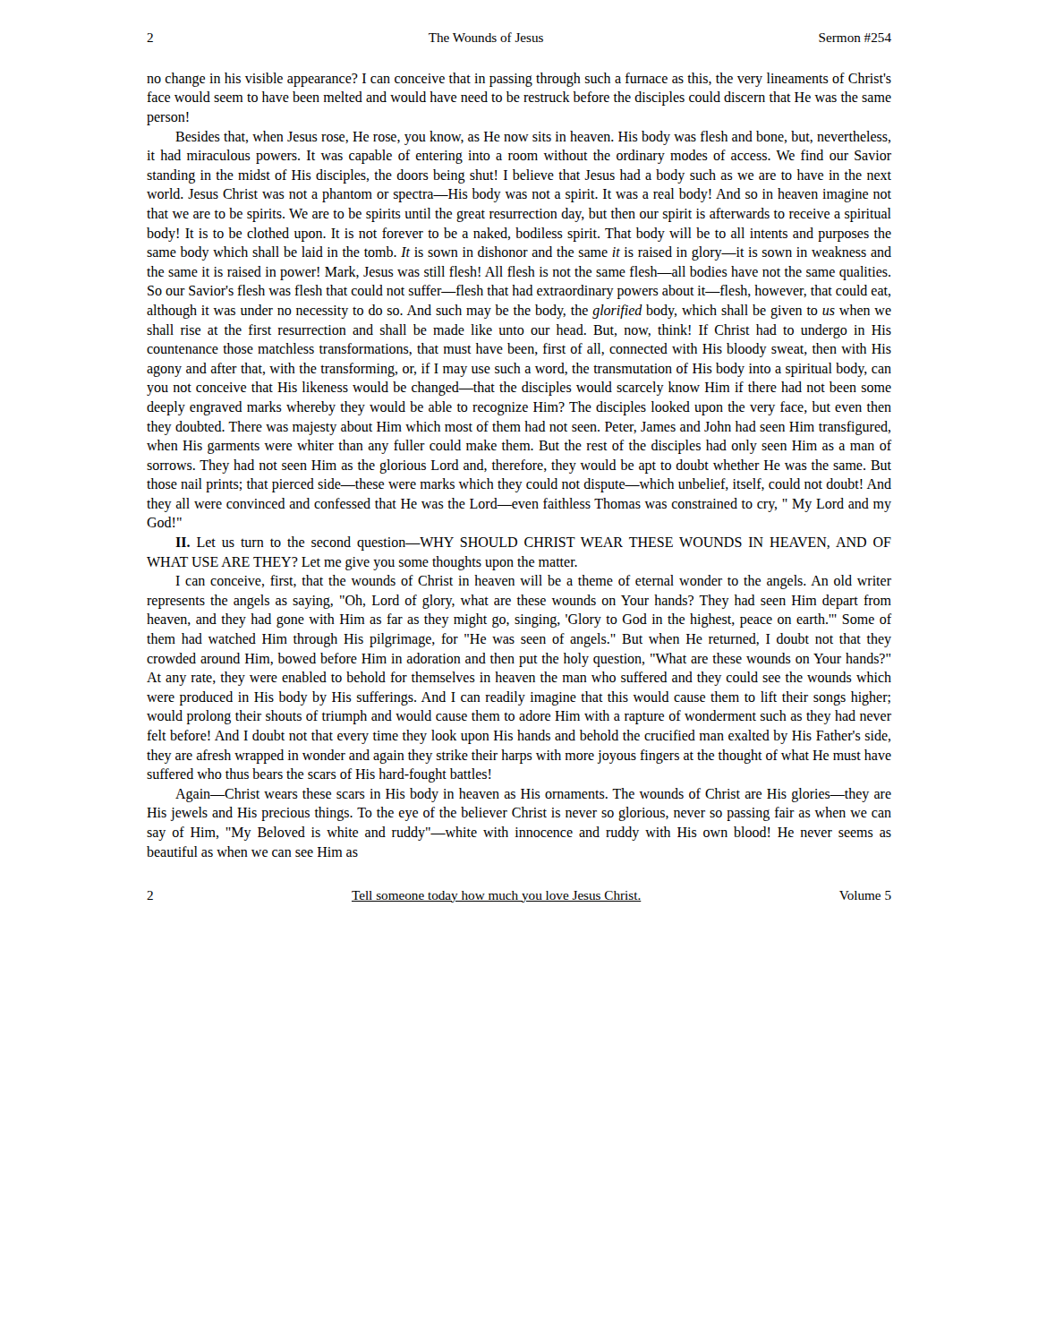2 The Wounds of Jesus Sermon #254
no change in his visible appearance? I can conceive that in passing through such a furnace as this, the very lineaments of Christ's face would seem to have been melted and would have need to be restruck before the disciples could discern that He was the same person!
Besides that, when Jesus rose, He rose, you know, as He now sits in heaven. His body was flesh and bone, but, nevertheless, it had miraculous powers. It was capable of entering into a room without the ordinary modes of access. We find our Savior standing in the midst of His disciples, the doors being shut! I believe that Jesus had a body such as we are to have in the next world. Jesus Christ was not a phantom or spectra—His body was not a spirit. It was a real body! And so in heaven imagine not that we are to be spirits. We are to be spirits until the great resurrection day, but then our spirit is afterwards to receive a spiritual body! It is to be clothed upon. It is not forever to be a naked, bodiless spirit. That body will be to all intents and purposes the same body which shall be laid in the tomb. It is sown in dishonor and the same it is raised in glory—it is sown in weakness and the same it is raised in power! Mark, Jesus was still flesh! All flesh is not the same flesh—all bodies have not the same qualities. So our Savior's flesh was flesh that could not suffer—flesh that had extraordinary powers about it—flesh, however, that could eat, although it was under no necessity to do so. And such may be the body, the glorified body, which shall be given to us when we shall rise at the first resurrection and shall be made like unto our head. But, now, think! If Christ had to undergo in His countenance those matchless transformations, that must have been, first of all, connected with His bloody sweat, then with His agony and after that, with the transforming, or, if I may use such a word, the transmutation of His body into a spiritual body, can you not conceive that His likeness would be changed—that the disciples would scarcely know Him if there had not been some deeply engraved marks whereby they would be able to recognize Him? The disciples looked upon the very face, but even then they doubted. There was majesty about Him which most of them had not seen. Peter, James and John had seen Him transfigured, when His garments were whiter than any fuller could make them. But the rest of the disciples had only seen Him as a man of sorrows. They had not seen Him as the glorious Lord and, therefore, they would be apt to doubt whether He was the same. But those nail prints; that pierced side—these were marks which they could not dispute—which unbelief, itself, could not doubt! And they all were convinced and confessed that He was the Lord—even faithless Thomas was constrained to cry, " My Lord and my God!"
II. Let us turn to the second question—WHY SHOULD CHRIST WEAR THESE WOUNDS IN HEAVEN, AND OF WHAT USE ARE THEY? Let me give you some thoughts upon the matter.
I can conceive, first, that the wounds of Christ in heaven will be a theme of eternal wonder to the angels. An old writer represents the angels as saying, "Oh, Lord of glory, what are these wounds on Your hands? They had seen Him depart from heaven, and they had gone with Him as far as they might go, singing, 'Glory to God in the highest, peace on earth.'" Some of them had watched Him through His pilgrimage, for "He was seen of angels." But when He returned, I doubt not that they crowded around Him, bowed before Him in adoration and then put the holy question, "What are these wounds on Your hands?" At any rate, they were enabled to behold for themselves in heaven the man who suffered and they could see the wounds which were produced in His body by His sufferings. And I can readily imagine that this would cause them to lift their songs higher; would prolong their shouts of triumph and would cause them to adore Him with a rapture of wonderment such as they had never felt before! And I doubt not that every time they look upon His hands and behold the crucified man exalted by His Father's side, they are afresh wrapped in wonder and again they strike their harps with more joyous fingers at the thought of what He must have suffered who thus bears the scars of His hard-fought battles!
Again—Christ wears these scars in His body in heaven as His ornaments. The wounds of Christ are His glories—they are His jewels and His precious things. To the eye of the believer Christ is never so glorious, never so passing fair as when we can say of Him, "My Beloved is white and ruddy"—white with innocence and ruddy with His own blood! He never seems as beautiful as when we can see Him as
2 Tell someone today how much you love Jesus Christ. Volume 5